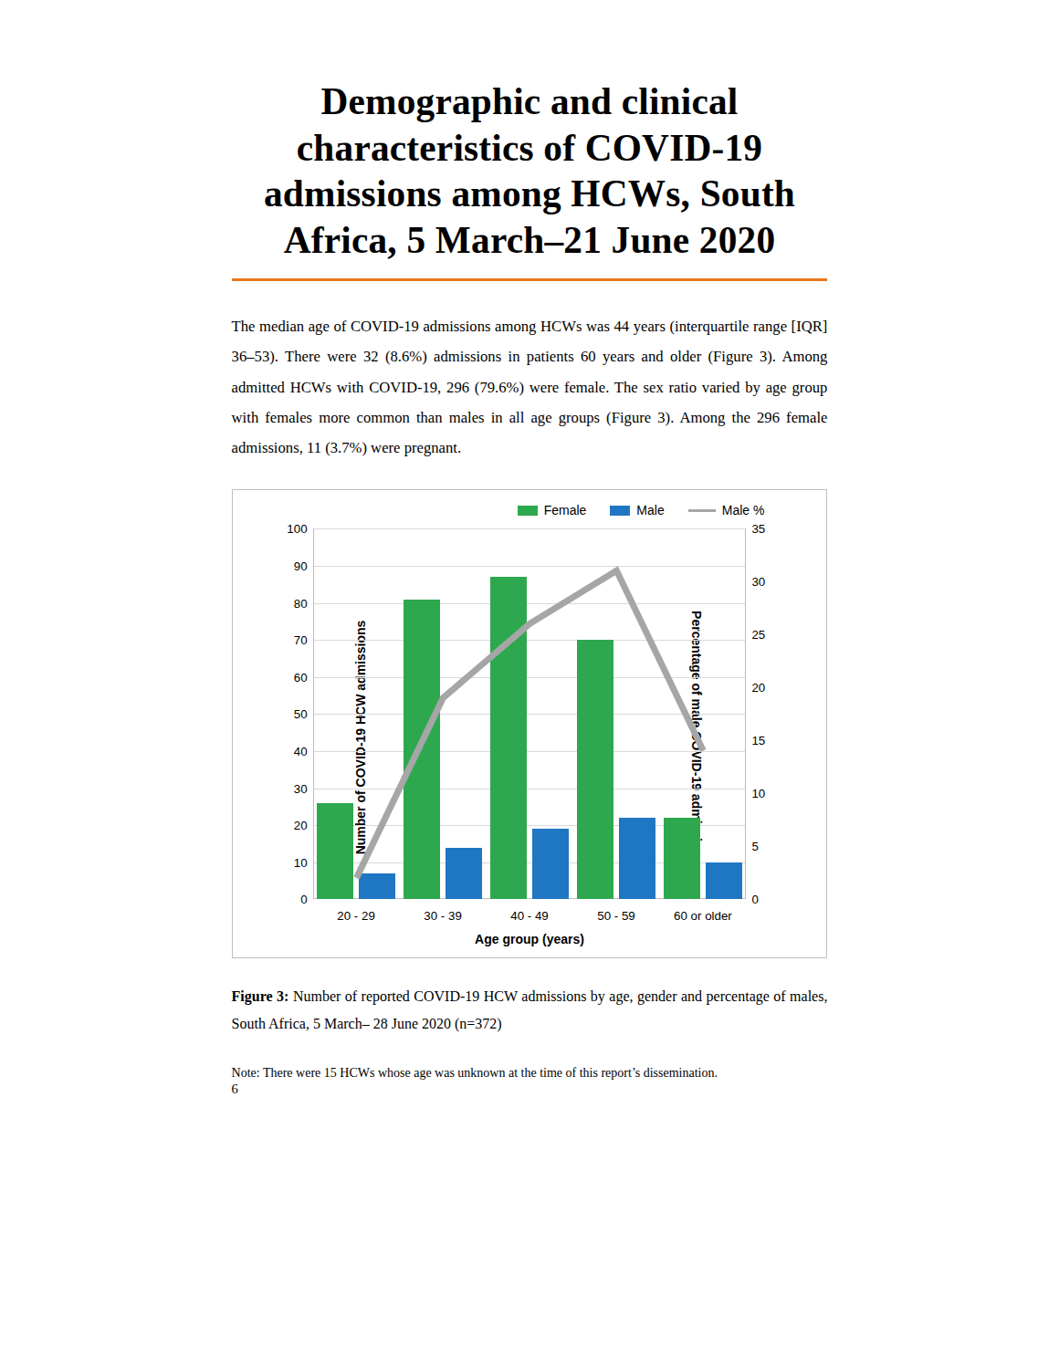Demographic and clinical characteristics of COVID-19 admissions among HCWs, South Africa, 5 March–21 June 2020
The median age of COVID-19 admissions among HCWs was 44 years (interquartile range [IQR] 36–53). There were 32 (8.6%) admissions in patients 60 years and older (Figure 3). Among admitted HCWs with COVID-19, 296 (79.6%) were female. The sex ratio varied by age group with females more common than males in all age groups (Figure 3). Among the 296 female admissions, 11 (3.7%) were pregnant.
Female Male Male %
Number of COVID-19 HCW admissions
Percentage of male COVID-19 admissions
100
90
80
70
60
50
40
30
20
10
0
35
30
25
20
15
10
5
0
20 - 29
30 - 39
40 - 49
50 - 59
60 or older
Age group (years)
Figure 3: Number of reported COVID-19 HCW admissions by age, gender and percentage of males, South Africa, 5 March– 28 June 2020 (n=372)
Note: There were 15 HCWs whose age was unknown at the time of this report’s dissemination.
6